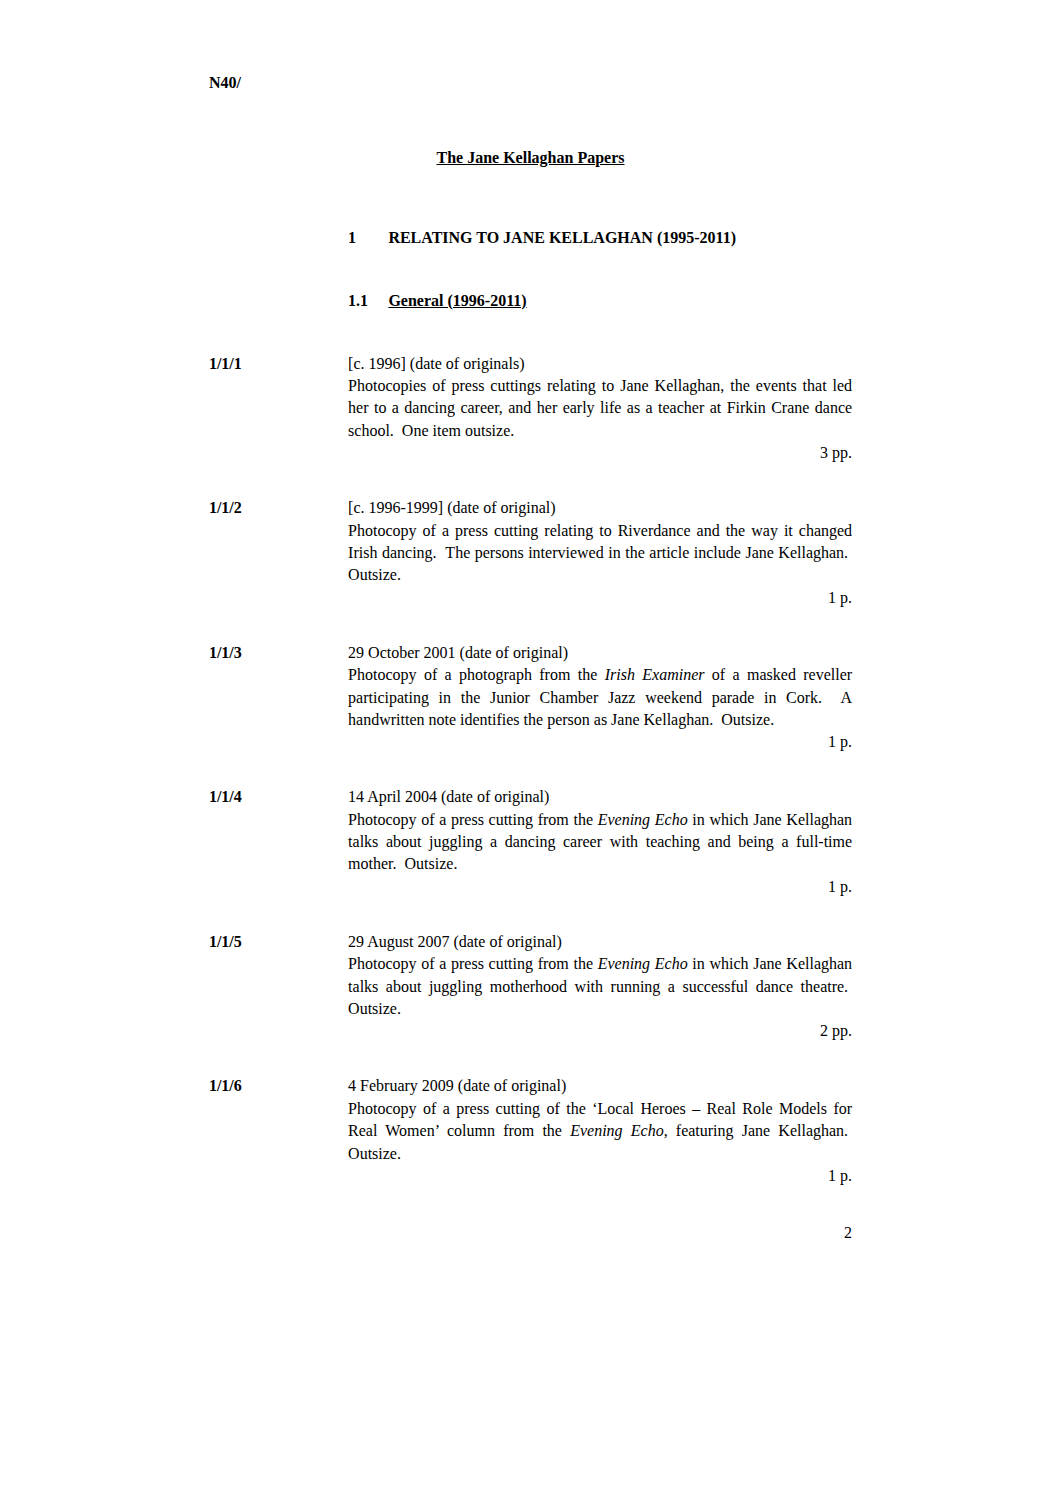N40/
The Jane Kellaghan Papers
1 RELATING TO JANE KELLAGHAN (1995-2011)
1.1 General (1996-2011)
1/1/1
[c. 1996] (date of originals)
Photocopies of press cuttings relating to Jane Kellaghan, the events that led her to a dancing career, and her early life as a teacher at Firkin Crane dance school. One item outsize.
3 pp.
1/1/2
[c. 1996-1999] (date of original)
Photocopy of a press cutting relating to Riverdance and the way it changed Irish dancing. The persons interviewed in the article include Jane Kellaghan. Outsize.
1 p.
1/1/3
29 October 2001 (date of original)
Photocopy of a photograph from the Irish Examiner of a masked reveller participating in the Junior Chamber Jazz weekend parade in Cork. A handwritten note identifies the person as Jane Kellaghan. Outsize.
1 p.
1/1/4
14 April 2004 (date of original)
Photocopy of a press cutting from the Evening Echo in which Jane Kellaghan talks about juggling a dancing career with teaching and being a full-time mother. Outsize.
1 p.
1/1/5
29 August 2007 (date of original)
Photocopy of a press cutting from the Evening Echo in which Jane Kellaghan talks about juggling motherhood with running a successful dance theatre. Outsize.
2 pp.
1/1/6
4 February 2009 (date of original)
Photocopy of a press cutting of the ‘Local Heroes – Real Role Models for Real Women’ column from the Evening Echo, featuring Jane Kellaghan. Outsize.
1 p.
2